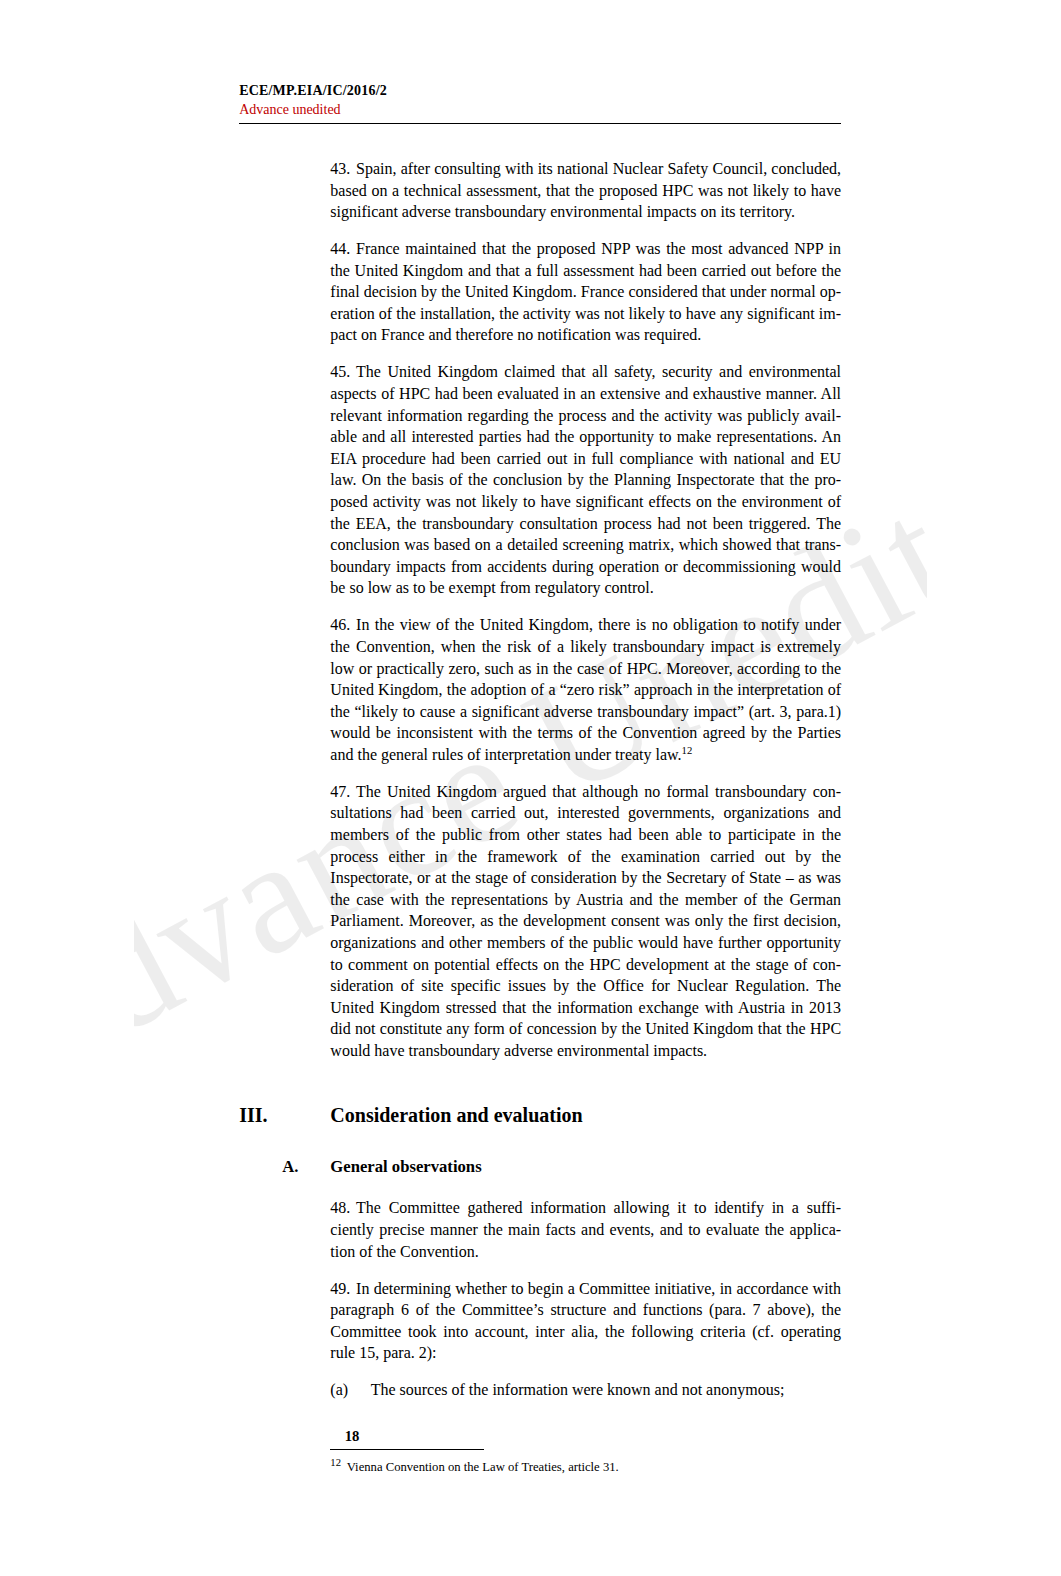Advance Unedited
ECE/MP.EIA/IC/2016/2
Advance unedited
43. Spain, after consulting with its national Nuclear Safety Council, concluded, based on a technical assessment, that the proposed HPC was not likely to have significant adverse transboundary environmental impacts on its territory.
44. France maintained that the proposed NPP was the most advanced NPP in the United Kingdom and that a full assessment had been carried out before the final decision by the United Kingdom. France considered that under normal operation of the installation, the activity was not likely to have any significant impact on France and therefore no notification was required.
45. The United Kingdom claimed that all safety, security and environmental aspects of HPC had been evaluated in an extensive and exhaustive manner. All relevant information regarding the process and the activity was publicly available and all interested parties had the opportunity to make representations. An EIA procedure had been carried out in full compliance with national and EU law. On the basis of the conclusion by the Planning Inspectorate that the proposed activity was not likely to have significant effects on the environment of the EEA, the transboundary consultation process had not been triggered. The conclusion was based on a detailed screening matrix, which showed that transboundary impacts from accidents during operation or decommissioning would be so low as to be exempt from regulatory control.
46. In the view of the United Kingdom, there is no obligation to notify under the Convention, when the risk of a likely transboundary impact is extremely low or practically zero, such as in the case of HPC. Moreover, according to the United Kingdom, the adoption of a “zero risk” approach in the interpretation of the “likely to cause a significant adverse transboundary impact” (art. 3, para.1) would be inconsistent with the terms of the Convention agreed by the Parties and the general rules of interpretation under treaty law.12
47. The United Kingdom argued that although no formal transboundary consultations had been carried out, interested governments, organizations and members of the public from other states had been able to participate in the process either in the framework of the examination carried out by the Inspectorate, or at the stage of consideration by the Secretary of State – as was the case with the representations by Austria and the member of the German Parliament. Moreover, as the development consent was only the first decision, organizations and other members of the public would have further opportunity to comment on potential effects on the HPC development at the stage of consideration of site specific issues by the Office for Nuclear Regulation. The United Kingdom stressed that the information exchange with Austria in 2013 did not constitute any form of concession by the United Kingdom that the HPC would have transboundary adverse environmental impacts.
III. Consideration and evaluation
A. General observations
48. The Committee gathered information allowing it to identify in a sufficiently precise manner the main facts and events, and to evaluate the application of the Convention.
49. In determining whether to begin a Committee initiative, in accordance with paragraph 6 of the Committee’s structure and functions (para. 7 above), the Committee took into account, inter alia, the following criteria (cf. operating rule 15, para. 2):
(a) The sources of the information were known and not anonymous;
12Vienna Convention on the Law of Treaties, article 31.
18